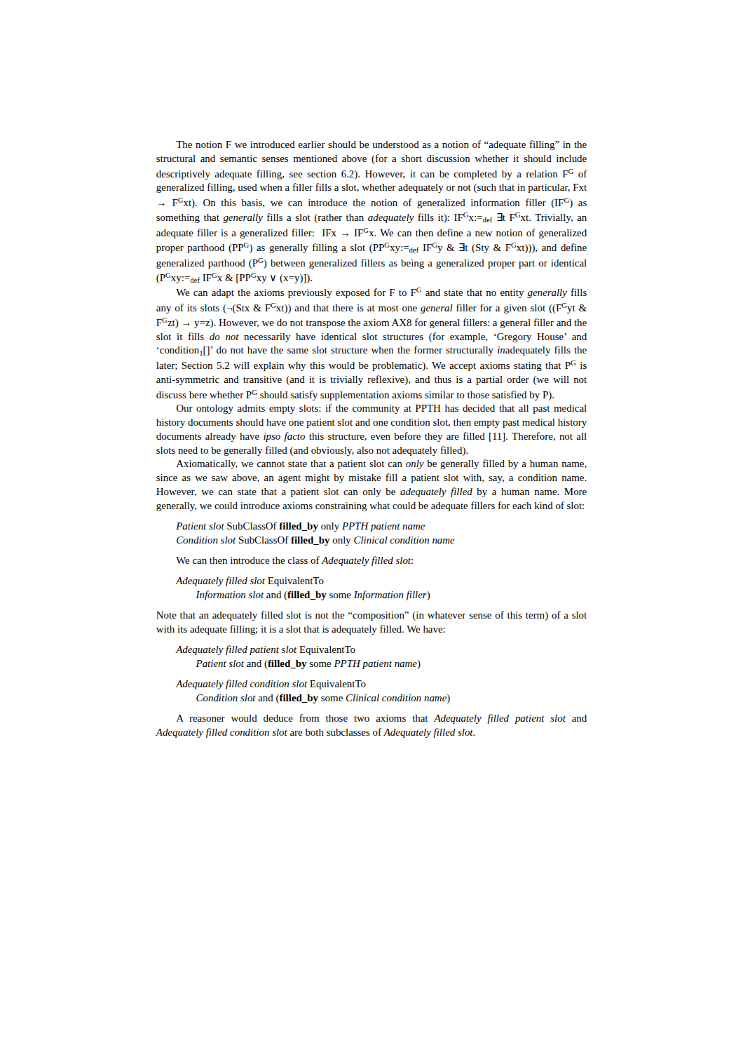The notion F we introduced earlier should be understood as a notion of “adequate filling” in the structural and semantic senses mentioned above (for a short discussion whether it should include descriptively adequate filling, see section 6.2). However, it can be completed by a relation FG of generalized filling, used when a filler fills a slot, whether adequately or not (such that in particular, Fxt → FGxt). On this basis, we can introduce the notion of generalized information filler (IFG) as something that generally fills a slot (rather than adequately fills it): IFGx:=def ∃t FGxt. Trivially, an adequate filler is a generalized filler: IFx → IFGx. We can then define a new notion of generalized proper parthood (PPG) as generally filling a slot (PPGxy:=def IFGy & ∃t (Sty & FGxt))), and define generalized parthood (PG) between generalized fillers as being a generalized proper part or identical (PGxy:=def IFGx & [PPGxy ∨ (x=y)]).
We can adapt the axioms previously exposed for F to FG and state that no entity generally fills any of its slots (¬(Stx & FGxt)) and that there is at most one general filler for a given slot ((FGyt & FGzt) → y=z). However, we do not transpose the axiom AX8 for general fillers: a general filler and the slot it fills do not necessarily have identical slot structures (for example, ‘Gregory House’ and ‘condition1[]’ do not have the same slot structure when the former structurally inadequately fills the later; Section 5.2 will explain why this would be problematic). We accept axioms stating that PG is anti-symmetric and transitive (and it is trivially reflexive), and thus is a partial order (we will not discuss here whether PG should satisfy supplementation axioms similar to those satisfied by P).
Our ontology admits empty slots: if the community at PPTH has decided that all past medical history documents should have one patient slot and one condition slot, then empty past medical history documents already have ipso facto this structure, even before they are filled [11]. Therefore, not all slots need to be generally filled (and obviously, also not adequately filled).
Axiomatically, we cannot state that a patient slot can only be generally filled by a human name, since as we saw above, an agent might by mistake fill a patient slot with, say, a condition name. However, we can state that a patient slot can only be adequately filled by a human name. More generally, we could introduce axioms constraining what could be adequate fillers for each kind of slot:
Patient slot SubClassOf filled_by only PPTH patient name
Condition slot SubClassOf filled_by only Clinical condition name
We can then introduce the class of Adequately filled slot:
Adequately filled slot EquivalentTo
Information slot and (filled_by some Information filler)
Note that an adequately filled slot is not the “composition” (in whatever sense of this term) of a slot with its adequate filling; it is a slot that is adequately filled. We have:
Adequately filled patient slot EquivalentTo
Patient slot and (filled_by some PPTH patient name)
Adequately filled condition slot EquivalentTo
Condition slot and (filled_by some Clinical condition name)
A reasoner would deduce from those two axioms that Adequately filled patient slot and Adequately filled condition slot are both subclasses of Adequately filled slot.